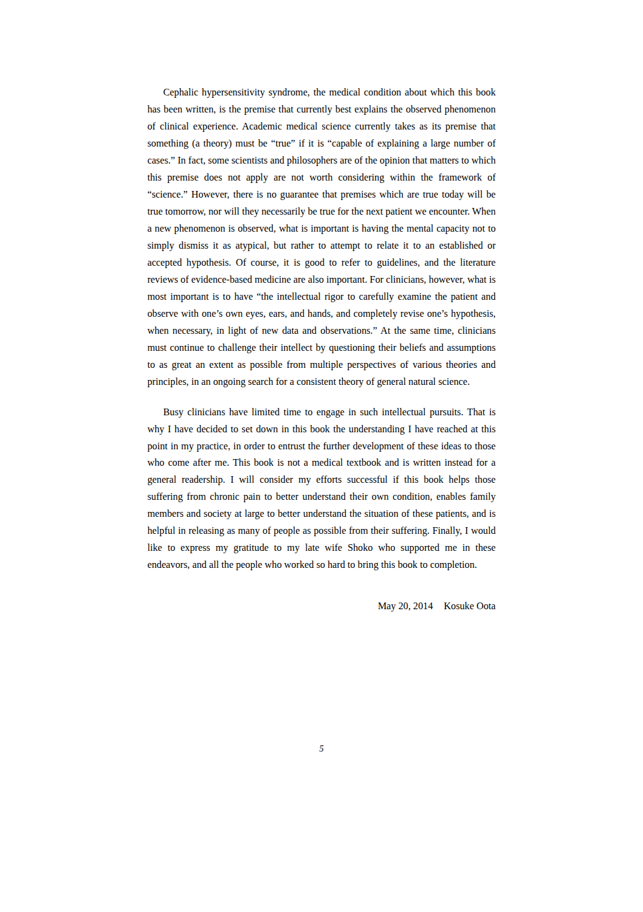Cephalic hypersensitivity syndrome, the medical condition about which this book has been written, is the premise that currently best explains the observed phenomenon of clinical experience. Academic medical science currently takes as its premise that something (a theory) must be “true” if it is “capable of explaining a large number of cases.” In fact, some scientists and philosophers are of the opinion that matters to which this premise does not apply are not worth considering within the framework of “science.” However, there is no guarantee that premises which are true today will be true tomorrow, nor will they necessarily be true for the next patient we encounter. When a new phenomenon is observed, what is important is having the mental capacity not to simply dismiss it as atypical, but rather to attempt to relate it to an established or accepted hypothesis. Of course, it is good to refer to guidelines, and the literature reviews of evidence-based medicine are also important. For clinicians, however, what is most important is to have “the intellectual rigor to carefully examine the patient and observe with one’s own eyes, ears, and hands, and completely revise one’s hypothesis, when necessary, in light of new data and observations.” At the same time, clinicians must continue to challenge their intellect by questioning their beliefs and assumptions to as great an extent as possible from multiple perspectives of various theories and principles, in an ongoing search for a consistent theory of general natural science.
Busy clinicians have limited time to engage in such intellectual pursuits. That is why I have decided to set down in this book the understanding I have reached at this point in my practice, in order to entrust the further development of these ideas to those who come after me. This book is not a medical textbook and is written instead for a general readership. I will consider my efforts successful if this book helps those suffering from chronic pain to better understand their own condition, enables family members and society at large to better understand the situation of these patients, and is helpful in releasing as many of people as possible from their suffering. Finally, I would like to express my gratitude to my late wife Shoko who supported me in these endeavors, and all the people who worked so hard to bring this book to completion.
May 20, 2014 Kosuke Oota
5